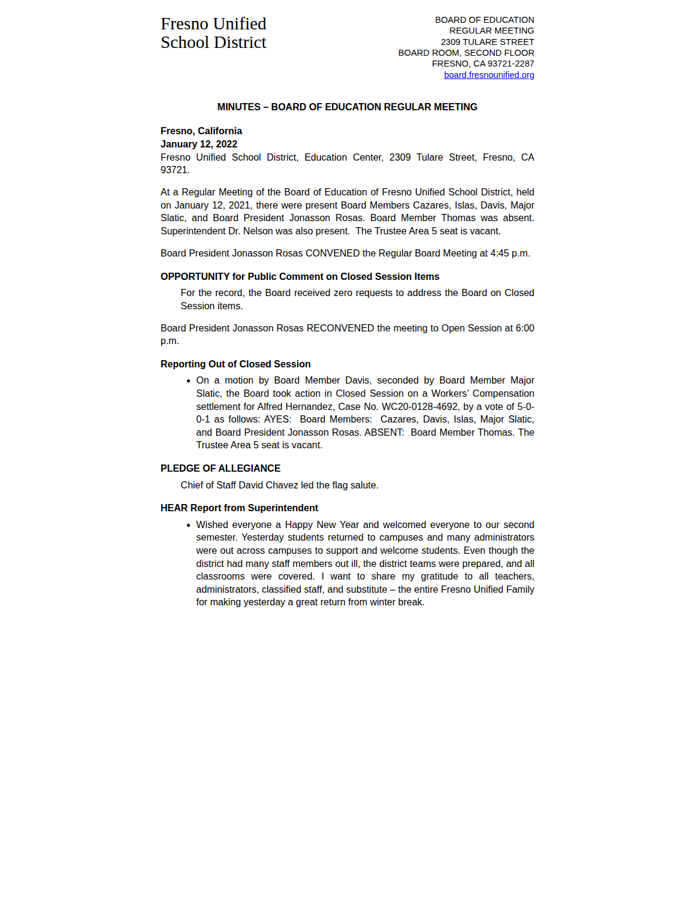Fresno Unified School District
BOARD OF EDUCATION
REGULAR MEETING
2309 TULARE STREET
BOARD ROOM, SECOND FLOOR
FRESNO, CA 93721-2287
board.fresnounified.org
MINUTES – BOARD OF EDUCATION REGULAR MEETING
Fresno, California
January 12, 2022
Fresno Unified School District, Education Center, 2309 Tulare Street, Fresno, CA 93721.
At a Regular Meeting of the Board of Education of Fresno Unified School District, held on January 12, 2021, there were present Board Members Cazares, Islas, Davis, Major Slatic, and Board President Jonasson Rosas. Board Member Thomas was absent. Superintendent Dr. Nelson was also present. The Trustee Area 5 seat is vacant.
Board President Jonasson Rosas CONVENED the Regular Board Meeting at 4:45 p.m.
OPPORTUNITY for Public Comment on Closed Session Items
For the record, the Board received zero requests to address the Board on Closed Session items.
Board President Jonasson Rosas RECONVENED the meeting to Open Session at 6:00 p.m.
Reporting Out of Closed Session
On a motion by Board Member Davis, seconded by Board Member Major Slatic, the Board took action in Closed Session on a Workers’ Compensation settlement for Alfred Hernandez, Case No. WC20-0128-4692, by a vote of 5-0-0-1 as follows: AYES: Board Members: Cazares, Davis, Islas, Major Slatic, and Board President Jonasson Rosas. ABSENT: Board Member Thomas. The Trustee Area 5 seat is vacant.
PLEDGE OF ALLEGIANCE
Chief of Staff David Chavez led the flag salute.
HEAR Report from Superintendent
Wished everyone a Happy New Year and welcomed everyone to our second semester. Yesterday students returned to campuses and many administrators were out across campuses to support and welcome students. Even though the district had many staff members out ill, the district teams were prepared, and all classrooms were covered. I want to share my gratitude to all teachers, administrators, classified staff, and substitute – the entire Fresno Unified Family for making yesterday a great return from winter break.